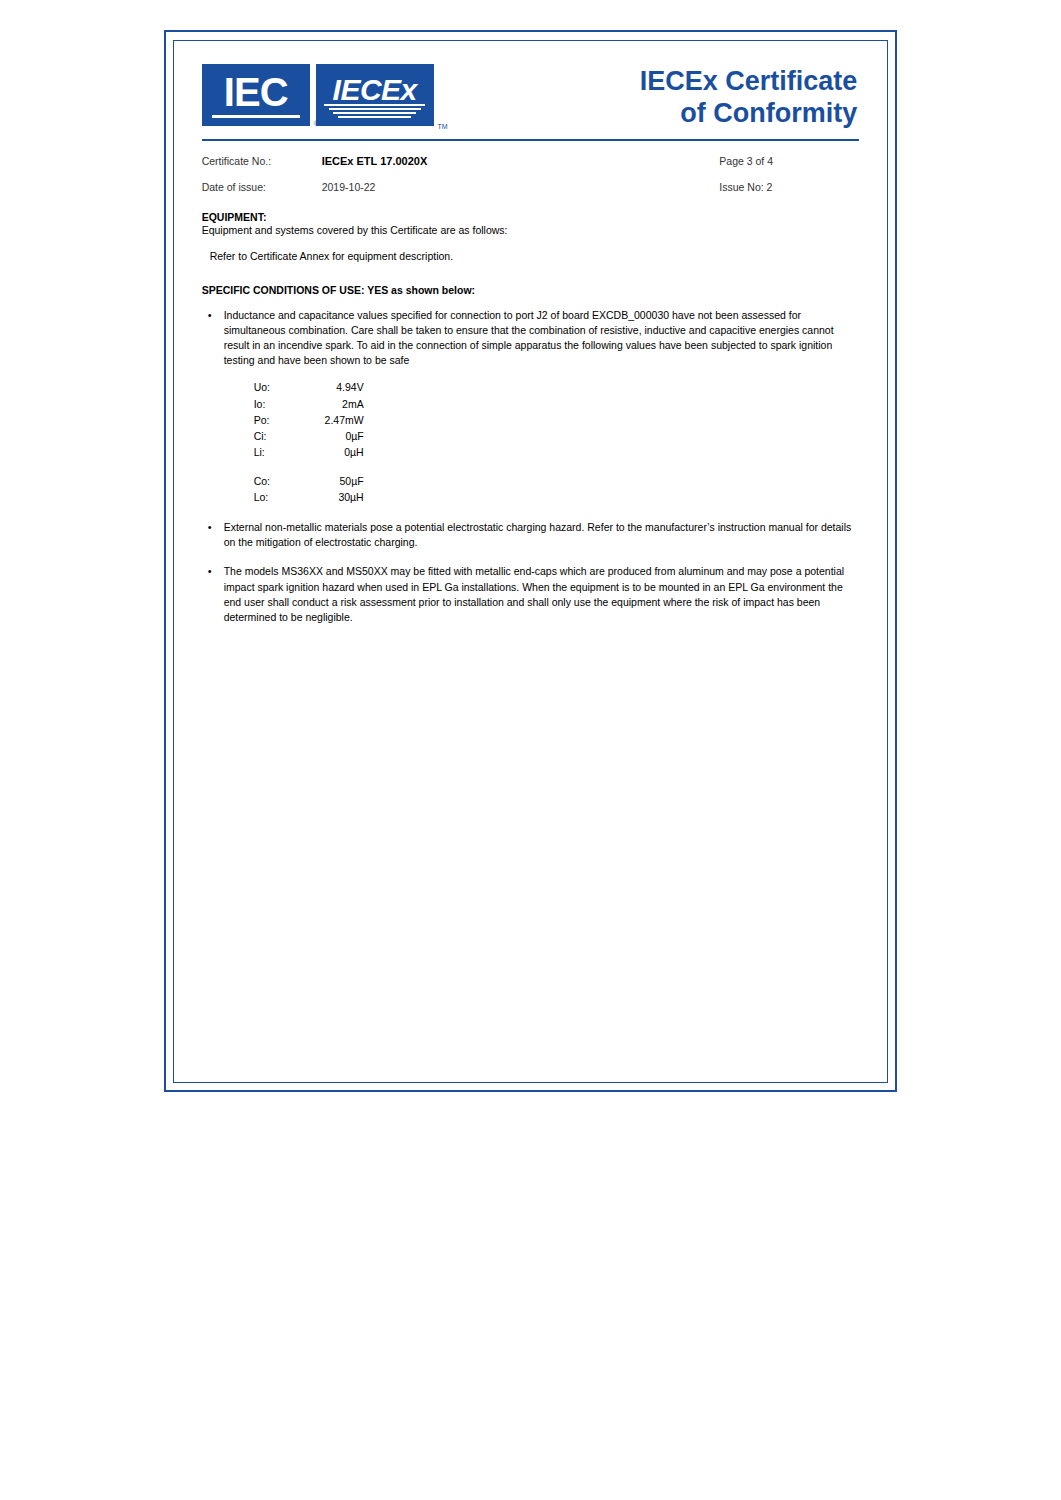IEC
®
IECEx
TM
IECEx Certificate
of Conformity
Certificate No.:
IECEx ETL 17.0020X
Page 3 of 4
Date of issue:
2019-10-22
Issue No: 2
EQUIPMENT:
Equipment and systems covered by this Certificate are as follows:
Refer to Certificate Annex for equipment description.
SPECIFIC CONDITIONS OF USE: YES as shown below:
Inductance and capacitance values specified for connection to port J2 of board EXCDB_000030 have not been assessed for simultaneous combination. Care shall be taken to ensure that the combination of resistive, inductive and capacitive energies cannot result in an incendive spark. To aid in the connection of simple apparatus the following values have been subjected to spark ignition testing and have been shown to be safe
| Uo: | 4.94V |
| Io: | 2mA |
| Po: | 2.47mW |
| Ci: | 0µF |
| Li: | 0µH |
| Co: | 50µF |
| Lo: | 30µH |
External non-metallic materials pose a potential electrostatic charging hazard. Refer to the manufacturer’s instruction manual for details on the mitigation of electrostatic charging.
The models MS36XX and MS50XX may be fitted with metallic end-caps which are produced from aluminum and may pose a potential impact spark ignition hazard when used in EPL Ga installations. When the equipment is to be mounted in an EPL Ga environment the end user shall conduct a risk assessment prior to installation and shall only use the equipment where the risk of impact has been determined to be negligible.